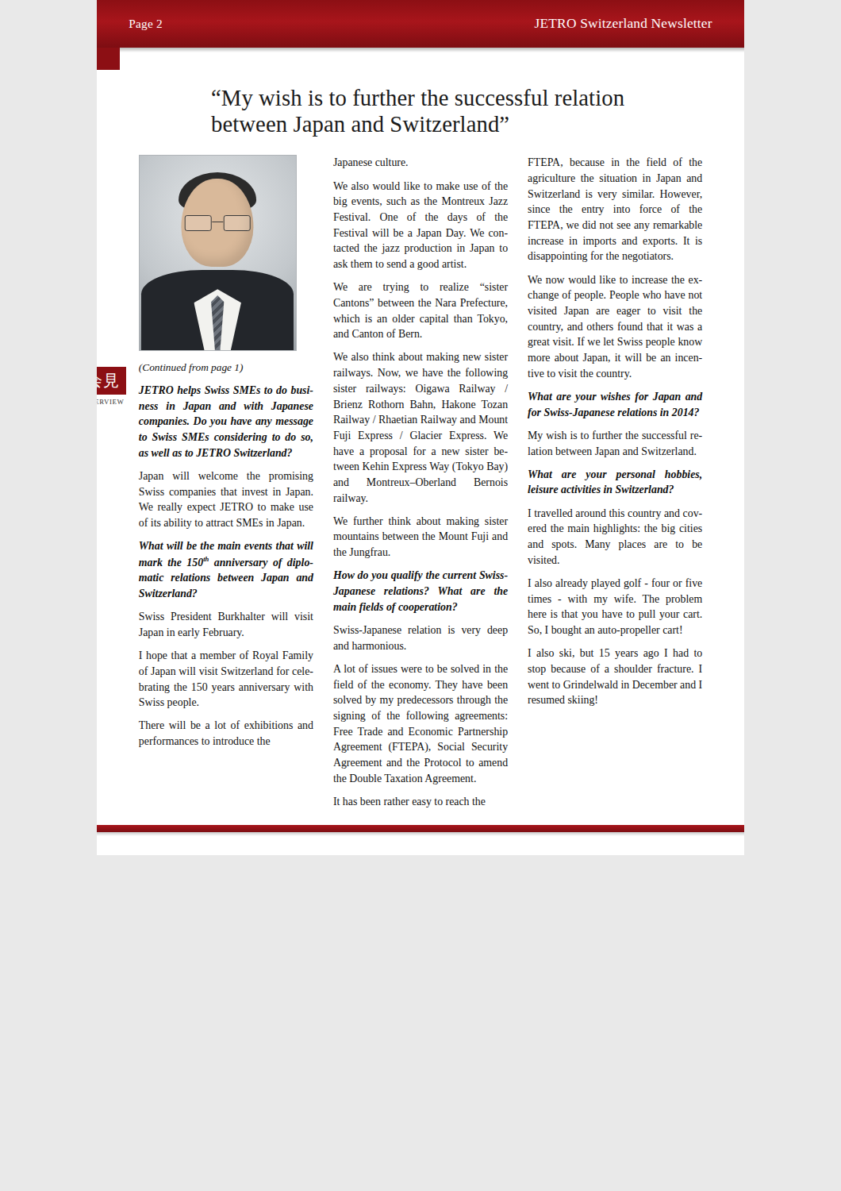Page 2
JETRO Switzerland Newsletter
“My wish is to further the successful relation between Japan and Switzerland”
会見
INTERVIEW
(Continued from page 1)
JETRO helps Swiss SMEs to do business in Japan and with Japanese companies. Do you have any message to Swiss SMEs considering to do so, as well as to JETRO Switzerland?
Japan will welcome the promising Swiss companies that invest in Japan. We really expect JETRO to make use of its ability to attract SMEs in Japan.
What will be the main events that will mark the 150th anniversary of diplomatic relations between Japan and Switzerland?
Swiss President Burkhalter will visit Japan in early February.
I hope that a member of Royal Family of Japan will visit Switzerland for celebrating the 150 years anniversary with Swiss people.
There will be a lot of exhibitions and performances to introduce the
Japanese culture.
We also would like to make use of the big events, such as the Montreux Jazz Festival. One of the days of the Festival will be a Japan Day. We contacted the jazz production in Japan to ask them to send a good artist.
We are trying to realize “sister Cantons” between the Nara Prefecture, which is an older capital than Tokyo, and Canton of Bern.
We also think about making new sister railways. Now, we have the following sister railways: Oigawa Railway / Brienz Rothorn Bahn, Hakone Tozan Railway / Rhaetian Railway and Mount Fuji Express / Glacier Express. We have a proposal for a new sister between Kehin Express Way (Tokyo Bay) and Montreux–Oberland Bernois railway.
We further think about making sister mountains between the Mount Fuji and the Jungfrau.
How do you qualify the current Swiss-Japanese relations? What are the main fields of cooperation?
Swiss-Japanese relation is very deep and harmonious.
A lot of issues were to be solved in the field of the economy. They have been solved by my predecessors through the signing of the following agreements: Free Trade and Economic Partnership Agreement (FTEPA), Social Security Agreement and the Protocol to amend the Double Taxation Agreement.
It has been rather easy to reach the
FTEPA, because in the field of the agriculture the situation in Japan and Switzerland is very similar. However, since the entry into force of the FTEPA, we did not see any remarkable increase in imports and exports. It is disappointing for the negotiators.
We now would like to increase the exchange of people. People who have not visited Japan are eager to visit the country, and others found that it was a great visit. If we let Swiss people know more about Japan, it will be an incentive to visit the country.
What are your wishes for Japan and for Swiss-Japanese relations in 2014?
My wish is to further the successful relation between Japan and Switzerland.
What are your personal hobbies, leisure activities in Switzerland?
I travelled around this country and covered the main highlights: the big cities and spots. Many places are to be visited.
I also already played golf - four or five times - with my wife. The problem here is that you have to pull your cart. So, I bought an auto-propeller cart!
I also ski, but 15 years ago I had to stop because of a shoulder fracture. I went to Grindelwald in December and I resumed skiing!